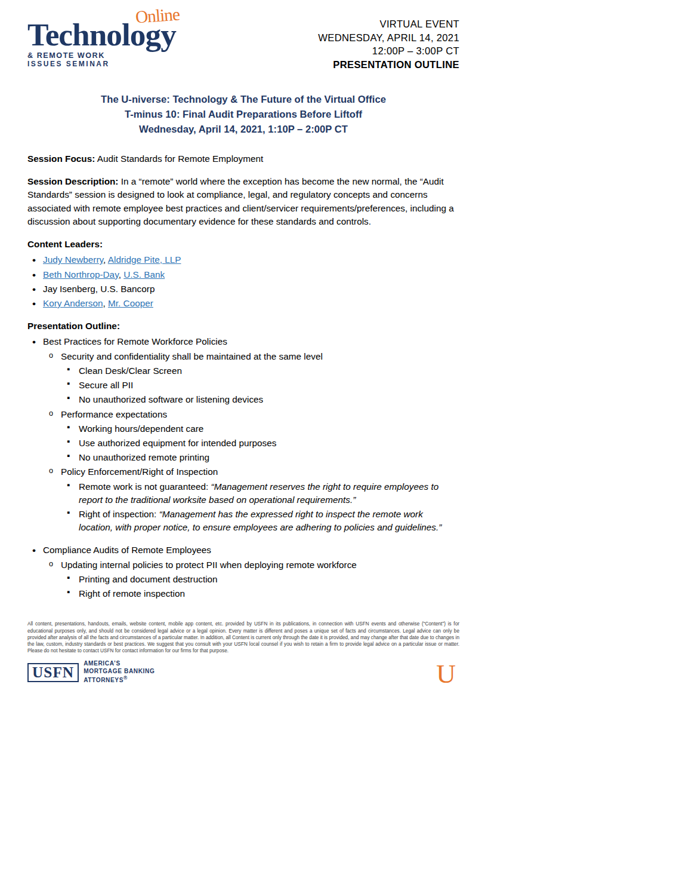TechnologyOnline & REMOTE WORK ISSUES SEMINAR
VIRTUAL EVENT
WEDNESDAY, APRIL 14, 2021
12:00P – 3:00P CT
PRESENTATION OUTLINE
The U-niverse: Technology & The Future of the Virtual Office
T-minus 10: Final Audit Preparations Before Liftoff
Wednesday, April 14, 2021, 1:10P – 2:00P CT
Session Focus: Audit Standards for Remote Employment
Session Description: In a “remote” world where the exception has become the new normal, the “Audit Standards” session is designed to look at compliance, legal, and regulatory concepts and concerns associated with remote employee best practices and client/servicer requirements/preferences, including a discussion about supporting documentary evidence for these standards and controls.
Content Leaders:
Judy Newberry, Aldridge Pite, LLP
Beth Northrop-Day, U.S. Bank
Jay Isenberg, U.S. Bancorp
Kory Anderson, Mr. Cooper
Presentation Outline:
Best Practices for Remote Workforce Policies
Security and confidentiality shall be maintained at the same level
Clean Desk/Clear Screen
Secure all PII
No unauthorized software or listening devices
Performance expectations
Working hours/dependent care
Use authorized equipment for intended purposes
No unauthorized remote printing
Policy Enforcement/Right of Inspection
Remote work is not guaranteed: “Management reserves the right to require employees to report to the traditional worksite based on operational requirements.”
Right of inspection: “Management has the expressed right to inspect the remote work location, with proper notice, to ensure employees are adhering to policies and guidelines.”
Compliance Audits of Remote Employees
Updating internal policies to protect PII when deploying remote workforce
Printing and document destruction
Right of remote inspection
All content, presentations, handouts, emails, website content, mobile app content, etc. provided by USFN in its publications, in connection with USFN events and otherwise (“Content”) is for educational purposes only, and should not be considered legal advice or a legal opinion. Every matter is different and poses a unique set of facts and circumstances. Legal advice can only be provided after analysis of all the facts and circumstances of a particular matter. In addition, all Content is current only through the date it is provided, and may change after that date due to changes in the law, custom, industry standards or best practices. We suggest that you consult with your USFN local counsel if you wish to retain a firm to provide legal advice on a particular issue or matter. Please do not hesitate to contact USFN for contact information for our firms for that purpose.
USFN AMERICA’S
MORTGAGE BANKING
ATTORNEYS®
U